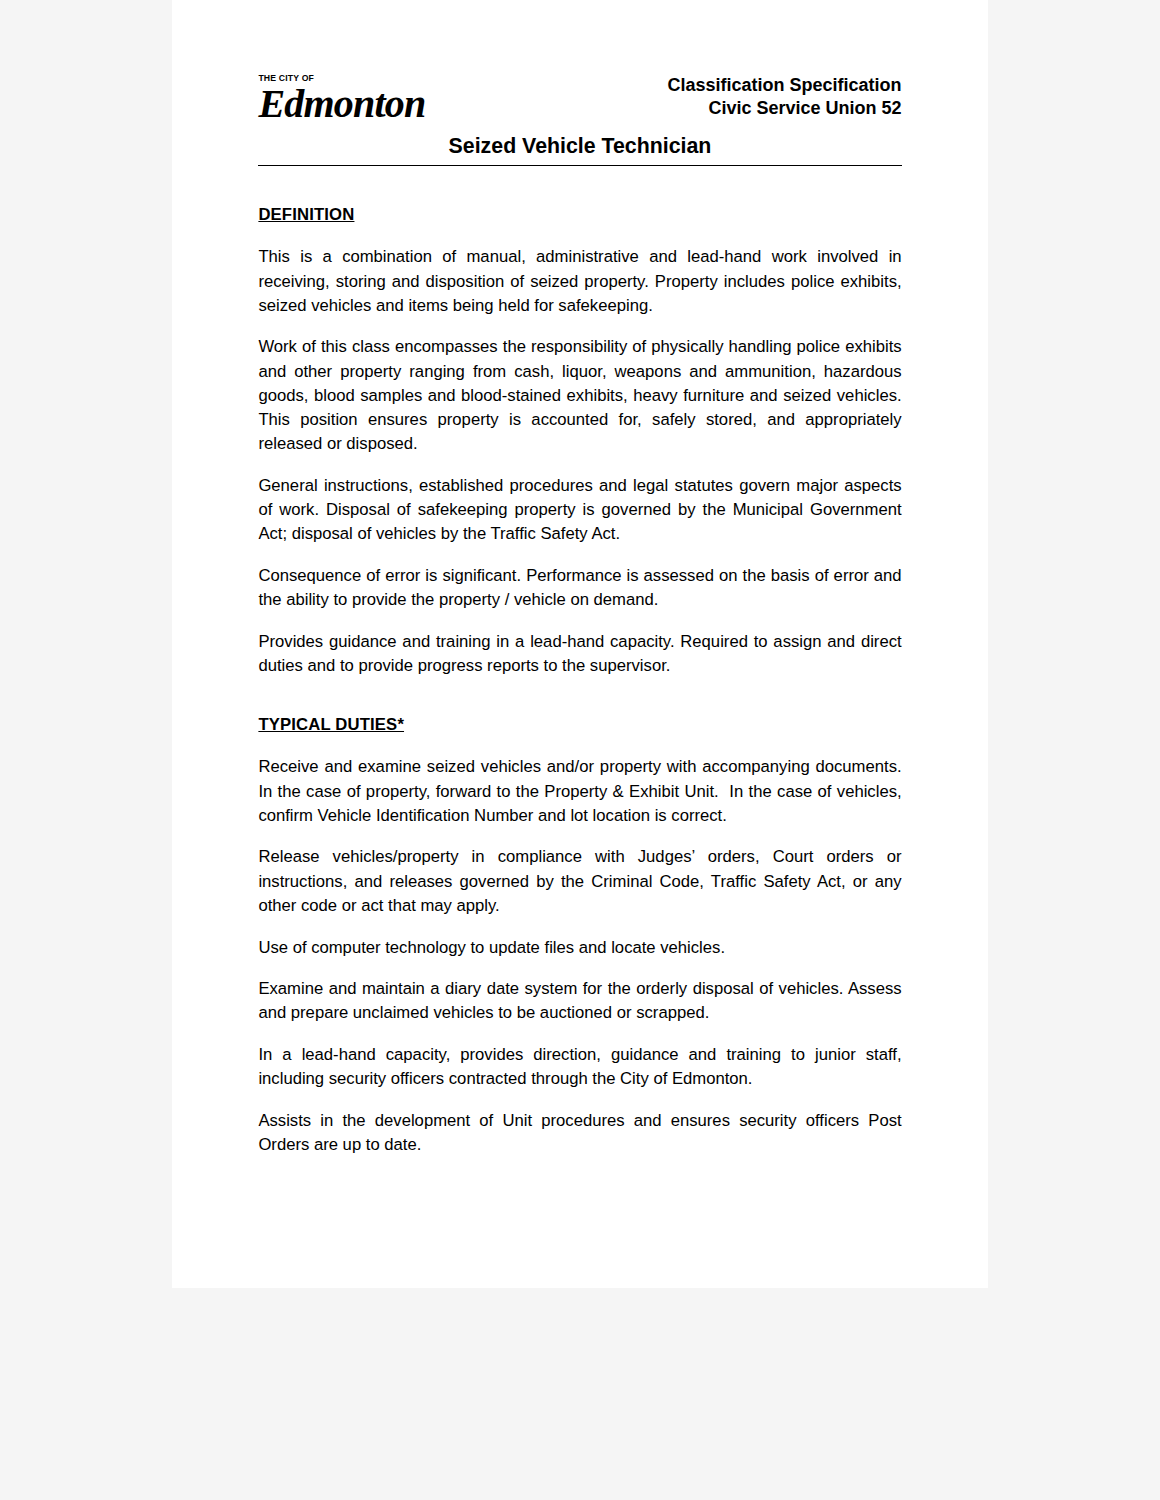The City of Edmonton
Classification Specification
Civic Service Union 52
Seized Vehicle Technician
DEFINITION
This is a combination of manual, administrative and lead-hand work involved in receiving, storing and disposition of seized property. Property includes police exhibits, seized vehicles and items being held for safekeeping.
Work of this class encompasses the responsibility of physically handling police exhibits and other property ranging from cash, liquor, weapons and ammunition, hazardous goods, blood samples and blood-stained exhibits, heavy furniture and seized vehicles. This position ensures property is accounted for, safely stored, and appropriately released or disposed.
General instructions, established procedures and legal statutes govern major aspects of work. Disposal of safekeeping property is governed by the Municipal Government Act; disposal of vehicles by the Traffic Safety Act.
Consequence of error is significant. Performance is assessed on the basis of error and the ability to provide the property / vehicle on demand.
Provides guidance and training in a lead-hand capacity. Required to assign and direct duties and to provide progress reports to the supervisor.
TYPICAL DUTIES*
Receive and examine seized vehicles and/or property with accompanying documents. In the case of property, forward to the Property & Exhibit Unit. In the case of vehicles, confirm Vehicle Identification Number and lot location is correct.
Release vehicles/property in compliance with Judges’ orders, Court orders or instructions, and releases governed by the Criminal Code, Traffic Safety Act, or any other code or act that may apply.
Use of computer technology to update files and locate vehicles.
Examine and maintain a diary date system for the orderly disposal of vehicles. Assess and prepare unclaimed vehicles to be auctioned or scrapped.
In a lead-hand capacity, provides direction, guidance and training to junior staff, including security officers contracted through the City of Edmonton.
Assists in the development of Unit procedures and ensures security officers Post Orders are up to date.